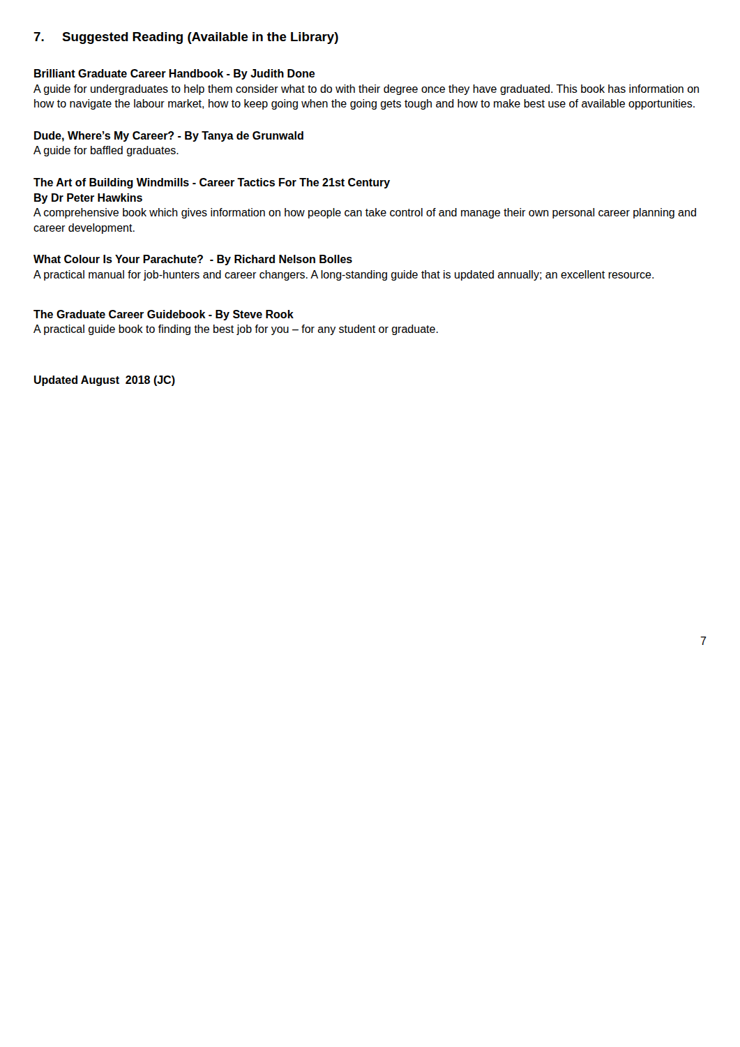7. Suggested Reading (Available in the Library)
Brilliant Graduate Career Handbook - By Judith Done
A guide for undergraduates to help them consider what to do with their degree once they have graduated. This book has information on how to navigate the labour market, how to keep going when the going gets tough and how to make best use of available opportunities.
Dude, Where’s My Career? - By Tanya de Grunwald
A guide for baffled graduates.
The Art of Building Windmills - Career Tactics For The 21st Century
By Dr Peter Hawkins
A comprehensive book which gives information on how people can take control of and manage their own personal career planning and career development.
What Colour Is Your Parachute? - By Richard Nelson Bolles
A practical manual for job-hunters and career changers. A long-standing guide that is updated annually; an excellent resource.
The Graduate Career Guidebook - By Steve Rook
A practical guide book to finding the best job for you – for any student or graduate.
Updated August 2018 (JC)
7